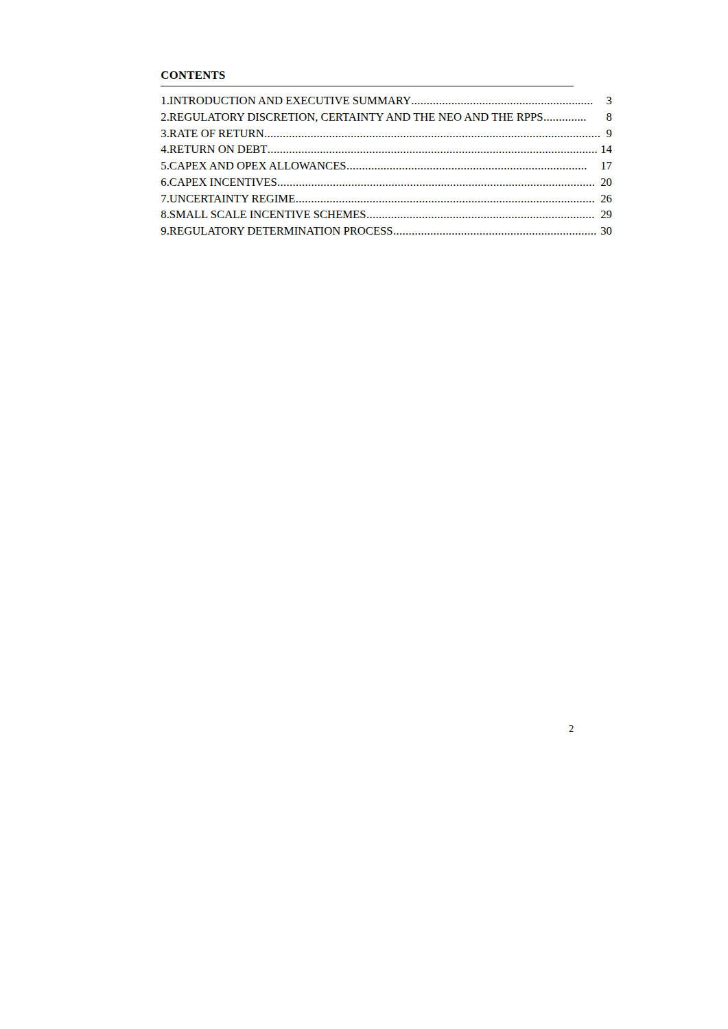CONTENTS
| 1. | INTRODUCTION AND EXECUTIVE SUMMARY ........................................................... | 3 |
| 2. | REGULATORY DISCRETION, CERTAINTY AND THE NEO AND THE RPPS .............. | 8 |
| 3. | RATE OF RETURN ............................................................................................................. | 9 |
| 4. | RETURN ON DEBT ........................................................................................................... | 14 |
| 5. | CAPEX AND OPEX ALLOWANCES .............................................................................. | 17 |
| 6. | CAPEX INCENTIVES ....................................................................................................... | 20 |
| 7. | UNCERTAINTY REGIME ................................................................................................. | 26 |
| 8. | SMALL SCALE INCENTIVE SCHEMES .......................................................................... | 29 |
| 9. | REGULATORY DETERMINATION PROCESS .................................................................. | 30 |
2